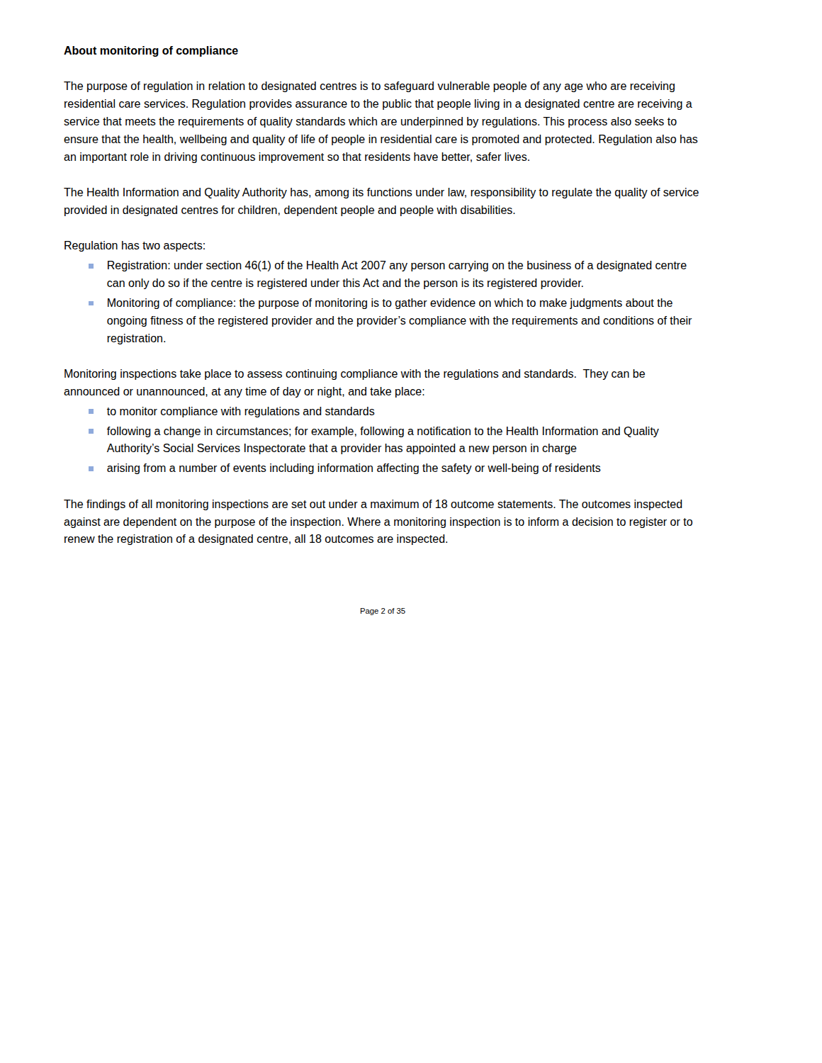About monitoring of compliance
The purpose of regulation in relation to designated centres is to safeguard vulnerable people of any age who are receiving residential care services. Regulation provides assurance to the public that people living in a designated centre are receiving a service that meets the requirements of quality standards which are underpinned by regulations. This process also seeks to ensure that the health, wellbeing and quality of life of people in residential care is promoted and protected. Regulation also has an important role in driving continuous improvement so that residents have better, safer lives.
The Health Information and Quality Authority has, among its functions under law, responsibility to regulate the quality of service provided in designated centres for children, dependent people and people with disabilities.
Regulation has two aspects:
Registration: under section 46(1) of the Health Act 2007 any person carrying on the business of a designated centre can only do so if the centre is registered under this Act and the person is its registered provider.
Monitoring of compliance: the purpose of monitoring is to gather evidence on which to make judgments about the ongoing fitness of the registered provider and the provider’s compliance with the requirements and conditions of their registration.
Monitoring inspections take place to assess continuing compliance with the regulations and standards. They can be announced or unannounced, at any time of day or night, and take place:
to monitor compliance with regulations and standards
following a change in circumstances; for example, following a notification to the Health Information and Quality Authority’s Social Services Inspectorate that a provider has appointed a new person in charge
arising from a number of events including information affecting the safety or well-being of residents
The findings of all monitoring inspections are set out under a maximum of 18 outcome statements. The outcomes inspected against are dependent on the purpose of the inspection. Where a monitoring inspection is to inform a decision to register or to renew the registration of a designated centre, all 18 outcomes are inspected.
Page 2 of 35